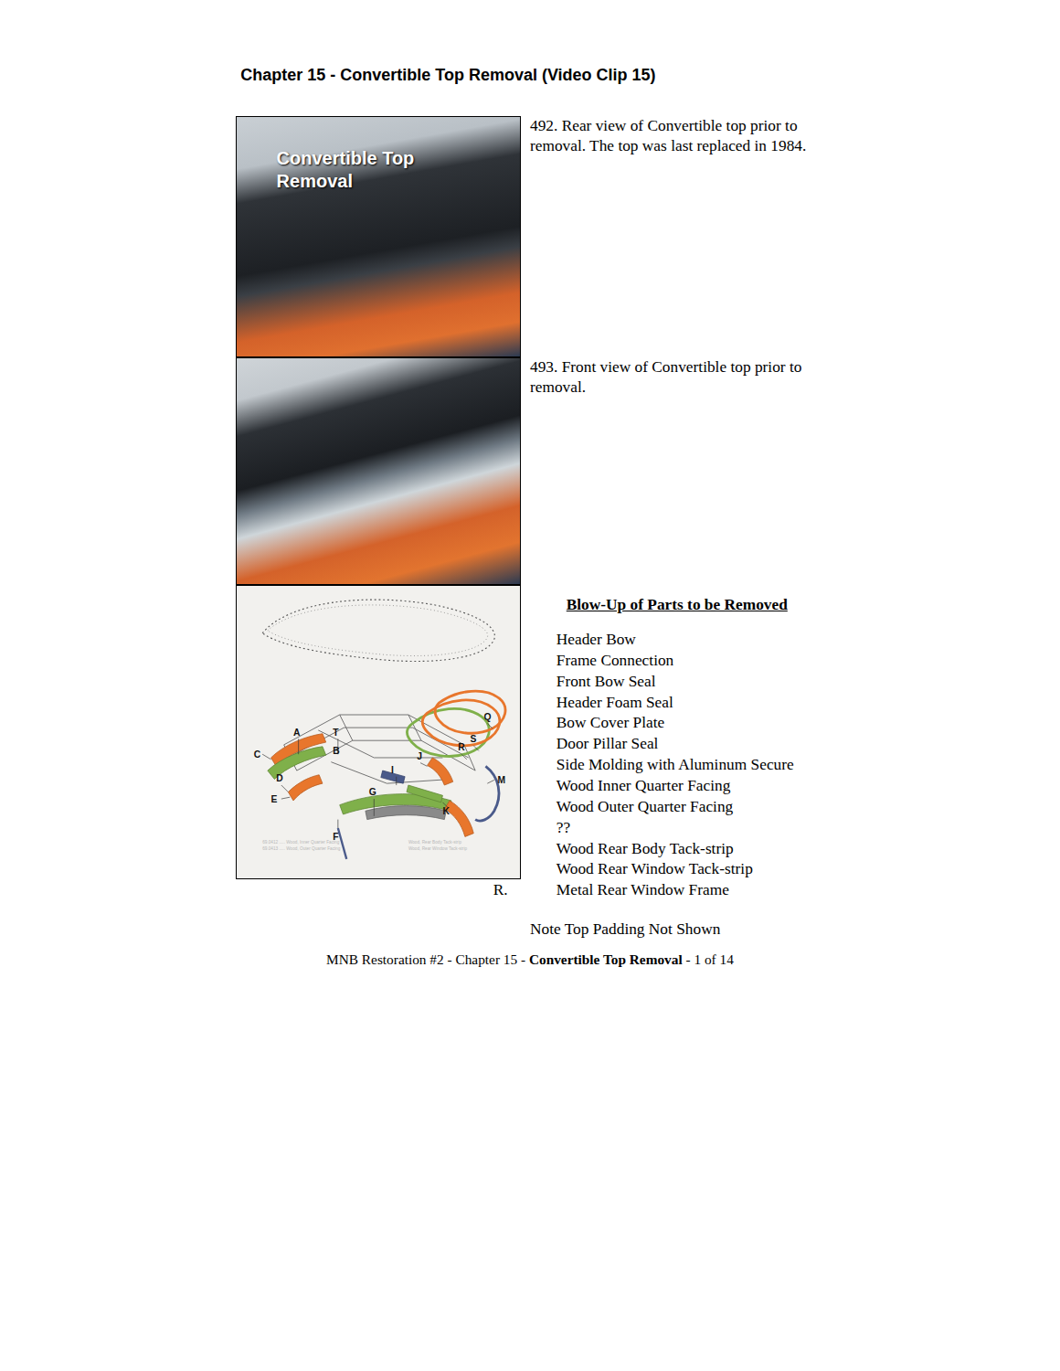Chapter 15 - Convertible Top Removal (Video Clip 15)
| Convertible Top Removal | 492. Rear view of Convertible top prior to removal. The top was last replaced in 1984. |
| | 493. Front view of Convertible top prior to removal. |
| A T C D E F G I J K R S Q M B 69.0412 ..... Wood, Inner Quarter Facing 69.0413 ..... Wood, Outer Quarter Facing Wood, Rear Body Tack-strip Wood, Rear Window Tack-strip | Blow-Up of Parts to be Removed A. Header Bow B. Frame Connection C. Front Bow Seal D. Header Foam Seal E. Bow Cover Plate F. Door Pillar Seal G. Side Molding with Aluminum Secure I. Wood Inner Quarter Facing J. Wood Outer Quarter Facing K. ?? M. Wood Rear Body Tack-strip Q. Wood Rear Window Tack-strip R. Metal Rear Window Frame Note Top Padding Not Shown |
MNB Restoration #2 - Chapter 15 - Convertible Top Removal - 1 of 14